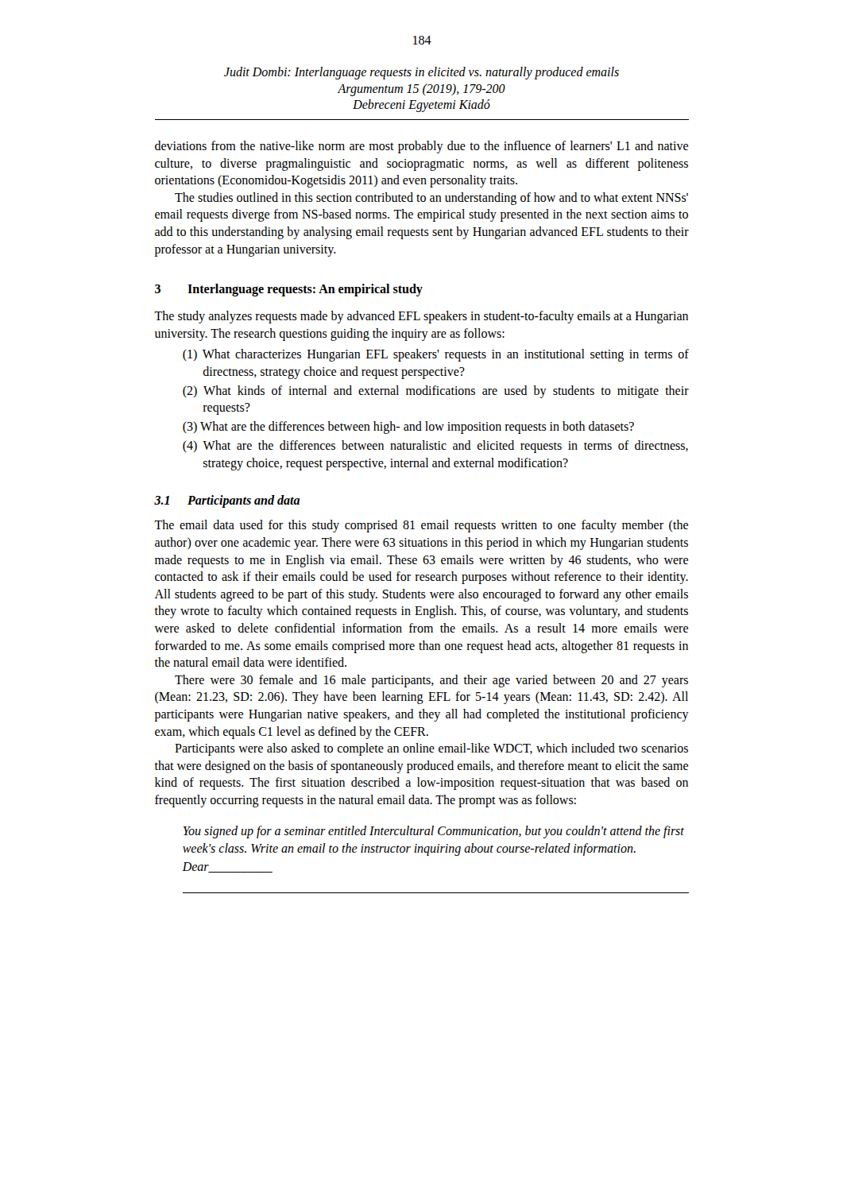184
Judit Dombi: Interlanguage requests in elicited vs. naturally produced emails
Argumentum 15 (2019), 179-200
Debreceni Egyetemi Kiadó
deviations from the native-like norm are most probably due to the influence of learners' L1 and native culture, to diverse pragmalinguistic and sociopragmatic norms, as well as different politeness orientations (Economidou-Kogetsidis 2011) and even personality traits.
The studies outlined in this section contributed to an understanding of how and to what extent NNSs' email requests diverge from NS-based norms. The empirical study presented in the next section aims to add to this understanding by analysing email requests sent by Hungarian advanced EFL students to their professor at a Hungarian university.
3 Interlanguage requests: An empirical study
The study analyzes requests made by advanced EFL speakers in student-to-faculty emails at a Hungarian university. The research questions guiding the inquiry are as follows:
(1) What characterizes Hungarian EFL speakers' requests in an institutional setting in terms of directness, strategy choice and request perspective?
(2) What kinds of internal and external modifications are used by students to mitigate their requests?
(3) What are the differences between high- and low imposition requests in both datasets?
(4) What are the differences between naturalistic and elicited requests in terms of directness, strategy choice, request perspective, internal and external modification?
3.1 Participants and data
The email data used for this study comprised 81 email requests written to one faculty member (the author) over one academic year. There were 63 situations in this period in which my Hungarian students made requests to me in English via email. These 63 emails were written by 46 students, who were contacted to ask if their emails could be used for research purposes without reference to their identity. All students agreed to be part of this study. Students were also encouraged to forward any other emails they wrote to faculty which contained requests in English. This, of course, was voluntary, and students were asked to delete confidential information from the emails. As a result 14 more emails were forwarded to me. As some emails comprised more than one request head acts, altogether 81 requests in the natural email data were identified.
There were 30 female and 16 male participants, and their age varied between 20 and 27 years (Mean: 21.23, SD: 2.06). They have been learning EFL for 5-14 years (Mean: 11.43, SD: 2.42). All participants were Hungarian native speakers, and they all had completed the institutional proficiency exam, which equals C1 level as defined by the CEFR.
Participants were also asked to complete an online email-like WDCT, which included two scenarios that were designed on the basis of spontaneously produced emails, and therefore meant to elicit the same kind of requests. The first situation described a low-imposition request-situation that was based on frequently occurring requests in the natural email data. The prompt was as follows:
You signed up for a seminar entitled Intercultural Communication, but you couldn't attend the first week's class. Write an email to the instructor inquiring about course-related information.
Dear__________